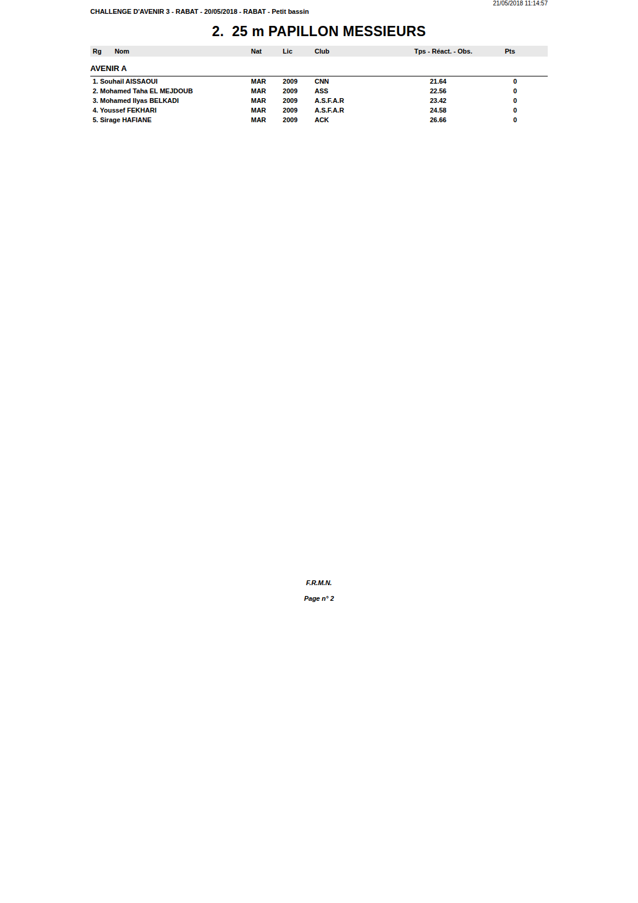21/05/2018 11:14:57
CHALLENGE D'AVENIR 3 - RABAT - 20/05/2018 - RABAT - Petit bassin
2. 25 m PAPILLON MESSIEURS
| Rg | Nom | Nat | Lic | Club | Tps - Réact. - Obs. | Pts |
| --- | --- | --- | --- | --- | --- | --- |
| AVENIR A | | |
| 1. Souhail AISSAOUI | MAR | 2009 | CNN | 21.64 | 0 |
| 2. Mohamed Taha EL MEJDOUB | MAR | 2009 | ASS | 22.56 | 0 |
| 3. Mohamed Ilyas BELKADI | MAR | 2009 | A.S.F.A.R | 23.42 | 0 |
| 4. Youssef FEKHARI | MAR | 2009 | A.S.F.A.R | 24.58 | 0 |
| 5. Sirage HAFIANE | MAR | 2009 | ACK | 26.66 | 0 |
F.R.M.N.
Page n° 2